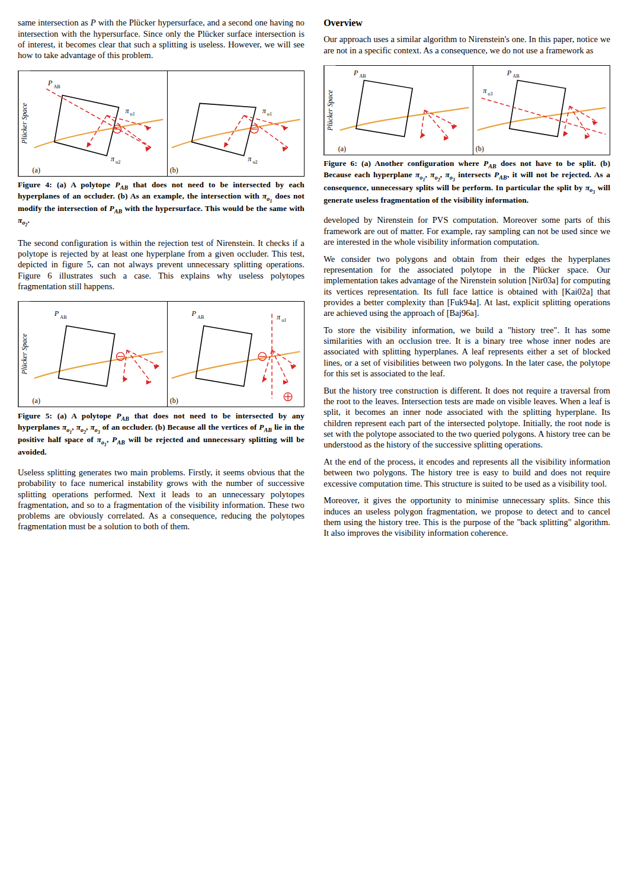same intersection as P with the Plücker hypersurface, and a second one having no intersection with the hypersurface. Since only the Plücker surface intersection is of interest, it becomes clear that such a splitting is useless. However, we will see how to take advantage of this problem.
Plücker Space
P AB π o1 π o2 (a)
π o1 π o2 (b)
Figure 4: (a) A polytope PAB that does not need to be intersected by each hyperplanes of an occluder. (b) As an example, the intersection with πo1 does not modify the intersection of PAB with the hypersurface. This would be the same with πo2.
The second configuration is within the rejection test of Nirenstein. It checks if a polytope is rejected by at least one hyperplane from a given occluder. This test, depicted in figure 5, can not always prevent unnecessary splitting operations. Figure 6 illustrates such a case. This explains why useless polytopes fragmentation still happens.
Plücker Space
P AB (a)
P AB π o1 (b)
Figure 5: (a) A polytope PAB that does not need to be intersected by any hyperplanes πo1, πo2, πo3 of an occluder. (b) Because all the vertices of PAB lie in the positive half space of πo1, PAB will be rejected and unnecessary splitting will be avoided.
Useless splitting generates two main problems. Firstly, it seems obvious that the probability to face numerical instability grows with the number of successive splitting operations performed. Next it leads to an unnecessary polytopes fragmentation, and so to a fragmentation of the visibility information. These two problems are obviously correlated. As a consequence, reducing the polytopes fragmentation must be a solution to both of them.
Overview
Our approach uses a similar algorithm to Nirenstein's one. In this paper, notice we are not in a specific context. As a consequence, we do not use a framework as
Plücker Space
P AB (a)
P AB π o3 (b)
Figure 6: (a) Another configuration where PAB does not have to be split. (b) Because each hyperplane πo1, πo2, πo3 intersects PAB, it will not be rejected. As a consequence, unnecessary splits will be perform. In particular the split by πo3 will generate useless fragmentation of the visibility information.
developed by Nirenstein for PVS computation. Moreover some parts of this framework are out of matter. For example, ray sampling can not be used since we are interested in the whole visibility information computation.
We consider two polygons and obtain from their edges the hyperplanes representation for the associated polytope in the Plücker space. Our implementation takes advantage of the Nirenstein solution [Nir03a] for computing its vertices representation. Its full face lattice is obtained with [Kai02a] that provides a better complexity than [Fuk94a]. At last, explicit splitting operations are achieved using the approach of [Baj96a].
To store the visibility information, we build a "history tree". It has some similarities with an occlusion tree. It is a binary tree whose inner nodes are associated with splitting hyperplanes. A leaf represents either a set of blocked lines, or a set of visibilities between two polygons. In the later case, the polytope for this set is associated to the leaf.
But the history tree construction is different. It does not require a traversal from the root to the leaves. Intersection tests are made on visible leaves. When a leaf is split, it becomes an inner node associated with the splitting hyperplane. Its children represent each part of the intersected polytope. Initially, the root node is set with the polytope associated to the two queried polygons. A history tree can be understood as the history of the successive splitting operations.
At the end of the process, it encodes and represents all the visibility information between two polygons. The history tree is easy to build and does not require excessive computation time. This structure is suited to be used as a visibility tool.
Moreover, it gives the opportunity to minimise unnecessary splits. Since this induces an useless polygon fragmentation, we propose to detect and to cancel them using the history tree. This is the purpose of the "back splitting" algorithm. It also improves the visibility information coherence.